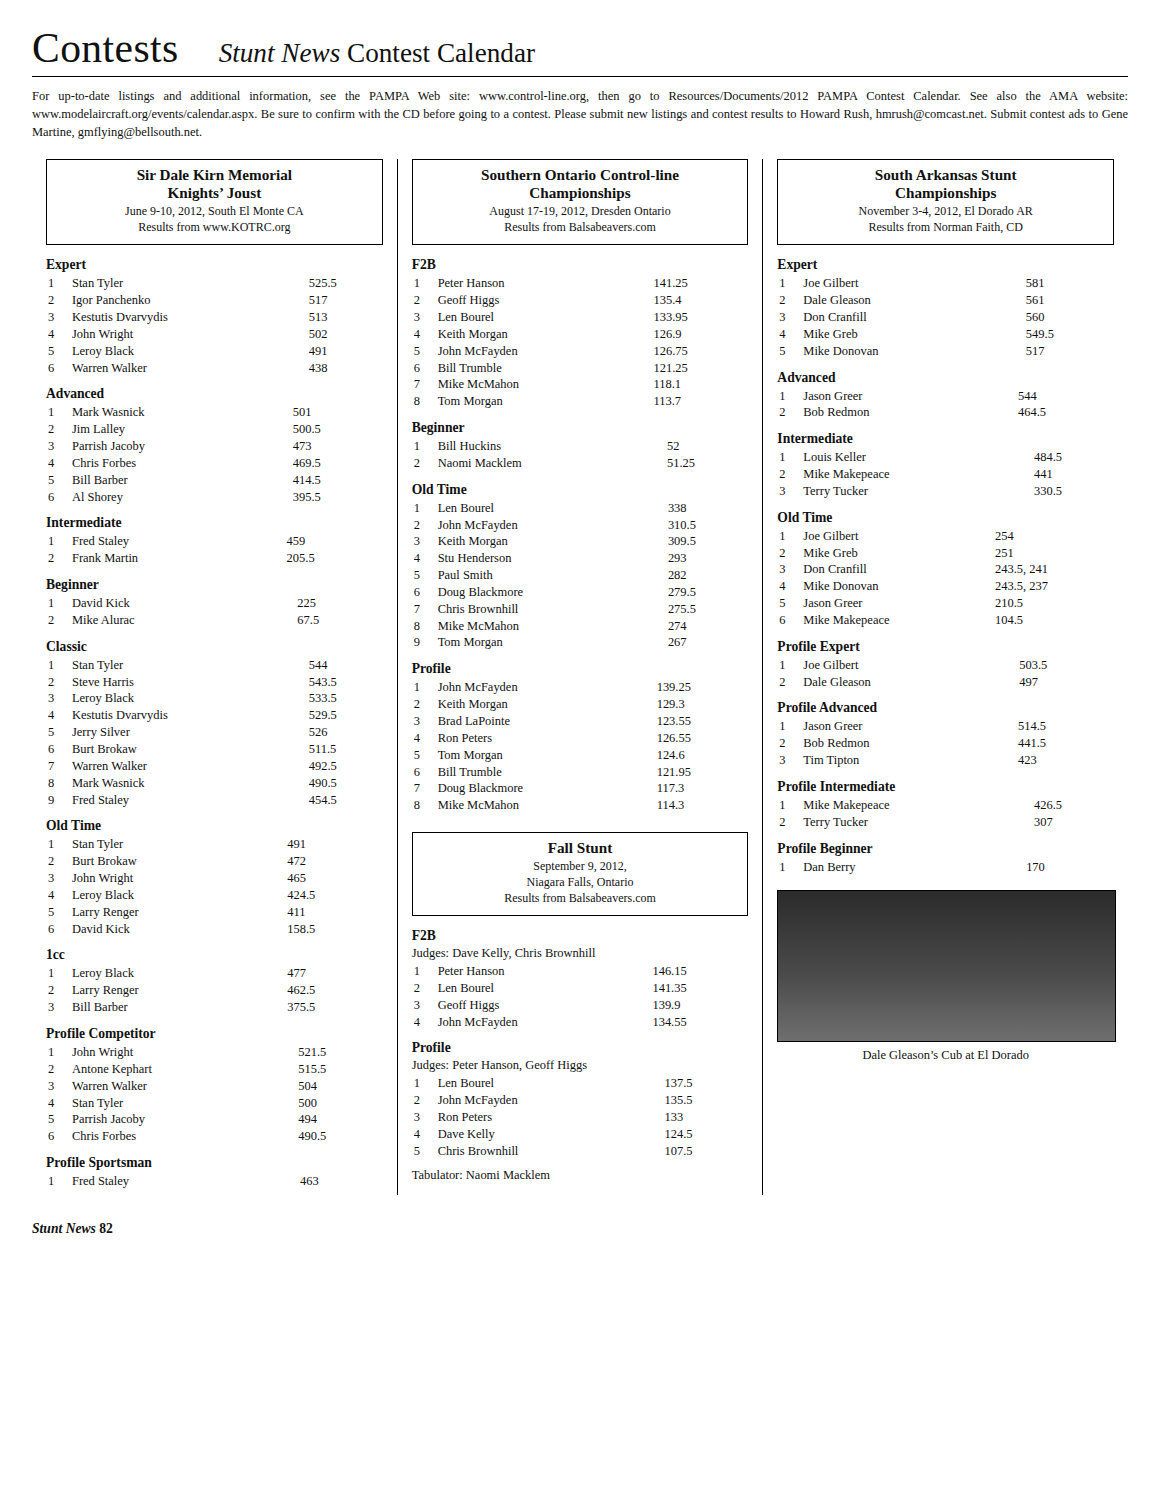Contests
Stunt News Contest Calendar
For up-to-date listings and additional information, see the PAMPA Web site: www.control-line.org, then go to Resources/Documents/2012 PAMPA Contest Calendar. See also the AMA website: www.modelaircraft.org/events/calendar.aspx. Be sure to confirm with the CD before going to a contest. Please submit new listings and contest results to Howard Rush, hmrush@comcast.net. Submit contest ads to Gene Martine, gmflying@bellsouth.net.
Sir Dale Kirn Memorial
Knights’ Joust
June 9-10, 2012, South El Monte CA
Results from www.KOTRC.org
Expert
| 1 | Stan Tyler | 525.5 |
| 2 | Igor Panchenko | 517 |
| 3 | Kestutis Dvarvydis | 513 |
| 4 | John Wright | 502 |
| 5 | Leroy Black | 491 |
| 6 | Warren Walker | 438 |
Advanced
| 1 | Mark Wasnick | 501 |
| 2 | Jim Lalley | 500.5 |
| 3 | Parrish Jacoby | 473 |
| 4 | Chris Forbes | 469.5 |
| 5 | Bill Barber | 414.5 |
| 6 | Al Shorey | 395.5 |
Intermediate
| 1 | Fred Staley | 459 |
| 2 | Frank Martin | 205.5 |
Beginner
| 1 | David Kick | 225 |
| 2 | Mike Alurac | 67.5 |
Classic
| 1 | Stan Tyler | 544 |
| 2 | Steve Harris | 543.5 |
| 3 | Leroy Black | 533.5 |
| 4 | Kestutis Dvarvydis | 529.5 |
| 5 | Jerry Silver | 526 |
| 6 | Burt Brokaw | 511.5 |
| 7 | Warren Walker | 492.5 |
| 8 | Mark Wasnick | 490.5 |
| 9 | Fred Staley | 454.5 |
Old Time
| 1 | Stan Tyler | 491 |
| 2 | Burt Brokaw | 472 |
| 3 | John Wright | 465 |
| 4 | Leroy Black | 424.5 |
| 5 | Larry Renger | 411 |
| 6 | David Kick | 158.5 |
1cc
| 1 | Leroy Black | 477 |
| 2 | Larry Renger | 462.5 |
| 3 | Bill Barber | 375.5 |
Profile Competitor
| 1 | John Wright | 521.5 |
| 2 | Antone Kephart | 515.5 |
| 3 | Warren Walker | 504 |
| 4 | Stan Tyler | 500 |
| 5 | Parrish Jacoby | 494 |
| 6 | Chris Forbes | 490.5 |
Profile Sportsman
| 1 | Fred Staley | 463 |
Southern Ontario Control-line
Championships
August 17-19, 2012, Dresden Ontario
Results from Balsabeavers.com
F2B
| 1 | Peter Hanson | 141.25 |
| 2 | Geoff Higgs | 135.4 |
| 3 | Len Bourel | 133.95 |
| 4 | Keith Morgan | 126.9 |
| 5 | John McFayden | 126.75 |
| 6 | Bill Trumble | 121.25 |
| 7 | Mike McMahon | 118.1 |
| 8 | Tom Morgan | 113.7 |
Beginner
| 1 | Bill Huckins | 52 |
| 2 | Naomi Macklem | 51.25 |
Old Time
| 1 | Len Bourel | 338 |
| 2 | John McFayden | 310.5 |
| 3 | Keith Morgan | 309.5 |
| 4 | Stu Henderson | 293 |
| 5 | Paul Smith | 282 |
| 6 | Doug Blackmore | 279.5 |
| 7 | Chris Brownhill | 275.5 |
| 8 | Mike McMahon | 274 |
| 9 | Tom Morgan | 267 |
Profile
| 1 | John McFayden | 139.25 |
| 2 | Keith Morgan | 129.3 |
| 3 | Brad LaPointe | 123.55 |
| 4 | Ron Peters | 126.55 |
| 5 | Tom Morgan | 124.6 |
| 6 | Bill Trumble | 121.95 |
| 7 | Doug Blackmore | 117.3 |
| 8 | Mike McMahon | 114.3 |
Fall Stunt
September 9, 2012,
Niagara Falls, Ontario
Results from Balsabeavers.com
F2B
Judges: Dave Kelly, Chris Brownhill
| 1 | Peter Hanson | 146.15 |
| 2 | Len Bourel | 141.35 |
| 3 | Geoff Higgs | 139.9 |
| 4 | John McFayden | 134.55 |
Profile
Judges: Peter Hanson, Geoff Higgs
| 1 | Len Bourel | 137.5 |
| 2 | John McFayden | 135.5 |
| 3 | Ron Peters | 133 |
| 4 | Dave Kelly | 124.5 |
| 5 | Chris Brownhill | 107.5 |
Tabulator: Naomi Macklem
South Arkansas Stunt
Championships
November 3-4, 2012, El Dorado AR
Results from Norman Faith, CD
Expert
| 1 | Joe Gilbert | 581 |
| 2 | Dale Gleason | 561 |
| 3 | Don Cranfill | 560 |
| 4 | Mike Greb | 549.5 |
| 5 | Mike Donovan | 517 |
Advanced
| 1 | Jason Greer | 544 |
| 2 | Bob Redmon | 464.5 |
Intermediate
| 1 | Louis Keller | 484.5 |
| 2 | Mike Makepeace | 441 |
| 3 | Terry Tucker | 330.5 |
Old Time
| 1 | Joe Gilbert | 254 |
| 2 | Mike Greb | 251 |
| 3 | Don Cranfill | 243.5, 241 |
| 4 | Mike Donovan | 243.5, 237 |
| 5 | Jason Greer | 210.5 |
| 6 | Mike Makepeace | 104.5 |
Profile Expert
| 1 | Joe Gilbert | 503.5 |
| 2 | Dale Gleason | 497 |
Profile Advanced
| 1 | Jason Greer | 514.5 |
| 2 | Bob Redmon | 441.5 |
| 3 | Tim Tipton | 423 |
Profile Intermediate
| 1 | Mike Makepeace | 426.5 |
| 2 | Terry Tucker | 307 |
Profile Beginner
| 1 | Dan Berry | 170 |
Dale Gleason’s Cub at El Dorado
Stunt News 82